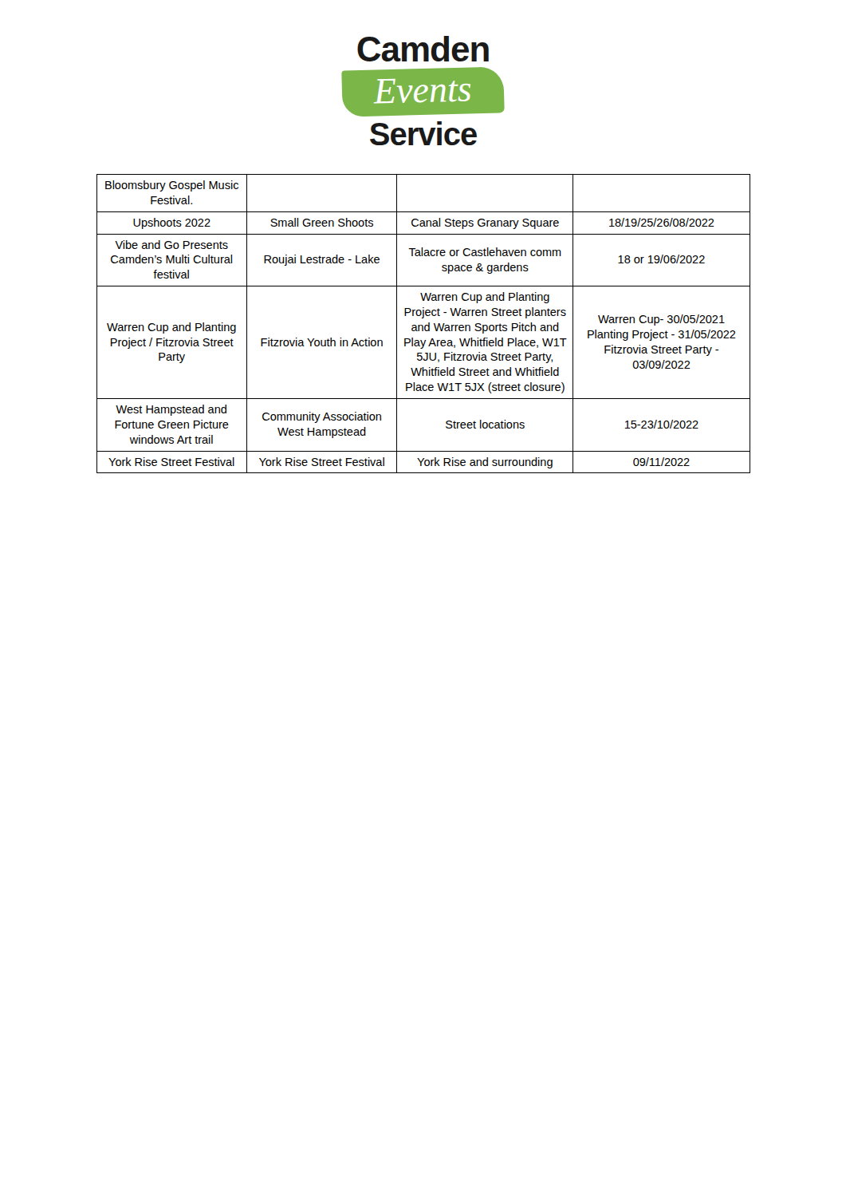Camden
Events
Service
| Bloomsbury Gospel Music Festival. | | | |
| Upshoots 2022 | Small Green Shoots | Canal Steps Granary Square | 18/19/25/26/08/2022 |
| Vibe and Go Presents Camden’s Multi Cultural festival | Roujai Lestrade - Lake | Talacre or Castlehaven comm space & gardens | 18 or 19/06/2022 |
| Warren Cup and Planting Project / Fitzrovia Street Party | Fitzrovia Youth in Action | Warren Cup and Planting Project - Warren Street planters and Warren Sports Pitch and Play Area, Whitfield Place, W1T 5JU, Fitzrovia Street Party, Whitfield Street and Whitfield Place W1T 5JX (street closure) | Warren Cup- 30/05/2021 Planting Project - 31/05/2022 Fitzrovia Street Party - 03/09/2022 |
| West Hampstead and Fortune Green Picture windows Art trail | Community Association West Hampstead | Street locations | 15-23/10/2022 |
| York Rise Street Festival | York Rise Street Festival | York Rise and surrounding | 09/11/2022 |